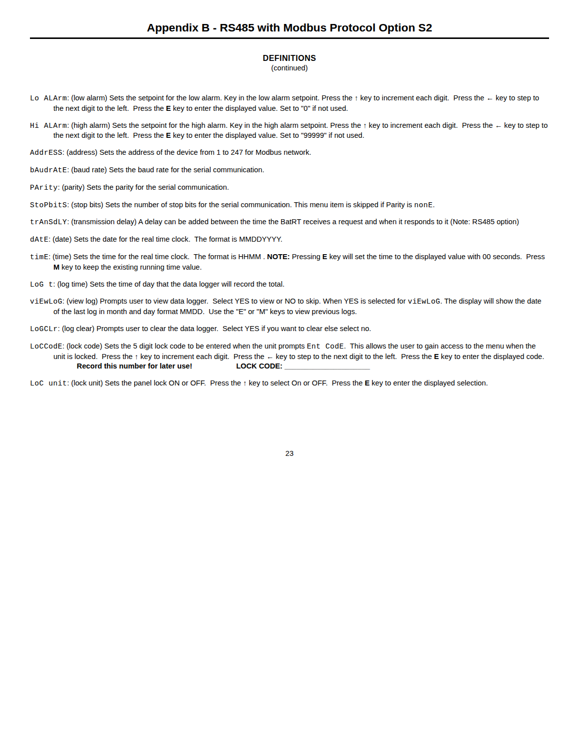Appendix B - RS485 with Modbus Protocol Option S2
DEFINITIONS
(continued)
Lo ALArm: (low alarm) Sets the setpoint for the low alarm. Key in the low alarm setpoint. Press the ↑ key to increment each digit. Press the ← key to step to the next digit to the left. Press the E key to enter the displayed value. Set to "0" if not used.
Hi ALArm: (high alarm) Sets the setpoint for the high alarm. Key in the high alarm setpoint. Press the ↑ key to increment each digit. Press the ← key to step to the next digit to the left. Press the E key to enter the displayed value. Set to "99999" if not used.
AddrESS: (address) Sets the address of the device from 1 to 247 for Modbus network.
bAudrAtE: (baud rate) Sets the baud rate for the serial communication.
PArity: (parity) Sets the parity for the serial communication.
StoPbitS: (stop bits) Sets the number of stop bits for the serial communication. This menu item is skipped if Parity is nonE.
trAnSdLY: (transmission delay) A delay can be added between the time the BatRT receives a request and when it responds to it (Note: RS485 option)
dAtE: (date) Sets the date for the real time clock. The format is MMDDYYYY.
timE: (time) Sets the time for the real time clock. The format is HHMM . NOTE: Pressing E key will set the time to the displayed value with 00 seconds. Press M key to keep the existing running time value.
LoG t: (log time) Sets the time of day that the data logger will record the total.
viEwLoG: (view log) Prompts user to view data logger. Select YES to view or NO to skip. When YES is selected for viEwLoG. The display will show the date of the last log in month and day format MMDD. Use the "E" or "M" keys to view previous logs.
LoGCLr: (log clear) Prompts user to clear the data logger. Select YES if you want to clear else select no.
LoCCodE: (lock code) Sets the 5 digit lock code to be entered when the unit prompts Ent CodE. This allows the user to gain access to the menu when the unit is locked. Press the ↑ key to increment each digit. Press the ← key to step to the next digit to the left. Press the E key to enter the displayed code. Record this number for later use!LOCK CODE: _____________________
LoC unit: (lock unit) Sets the panel lock ON or OFF. Press the ↑ key to select On or OFF. Press the E key to enter the displayed selection.
23